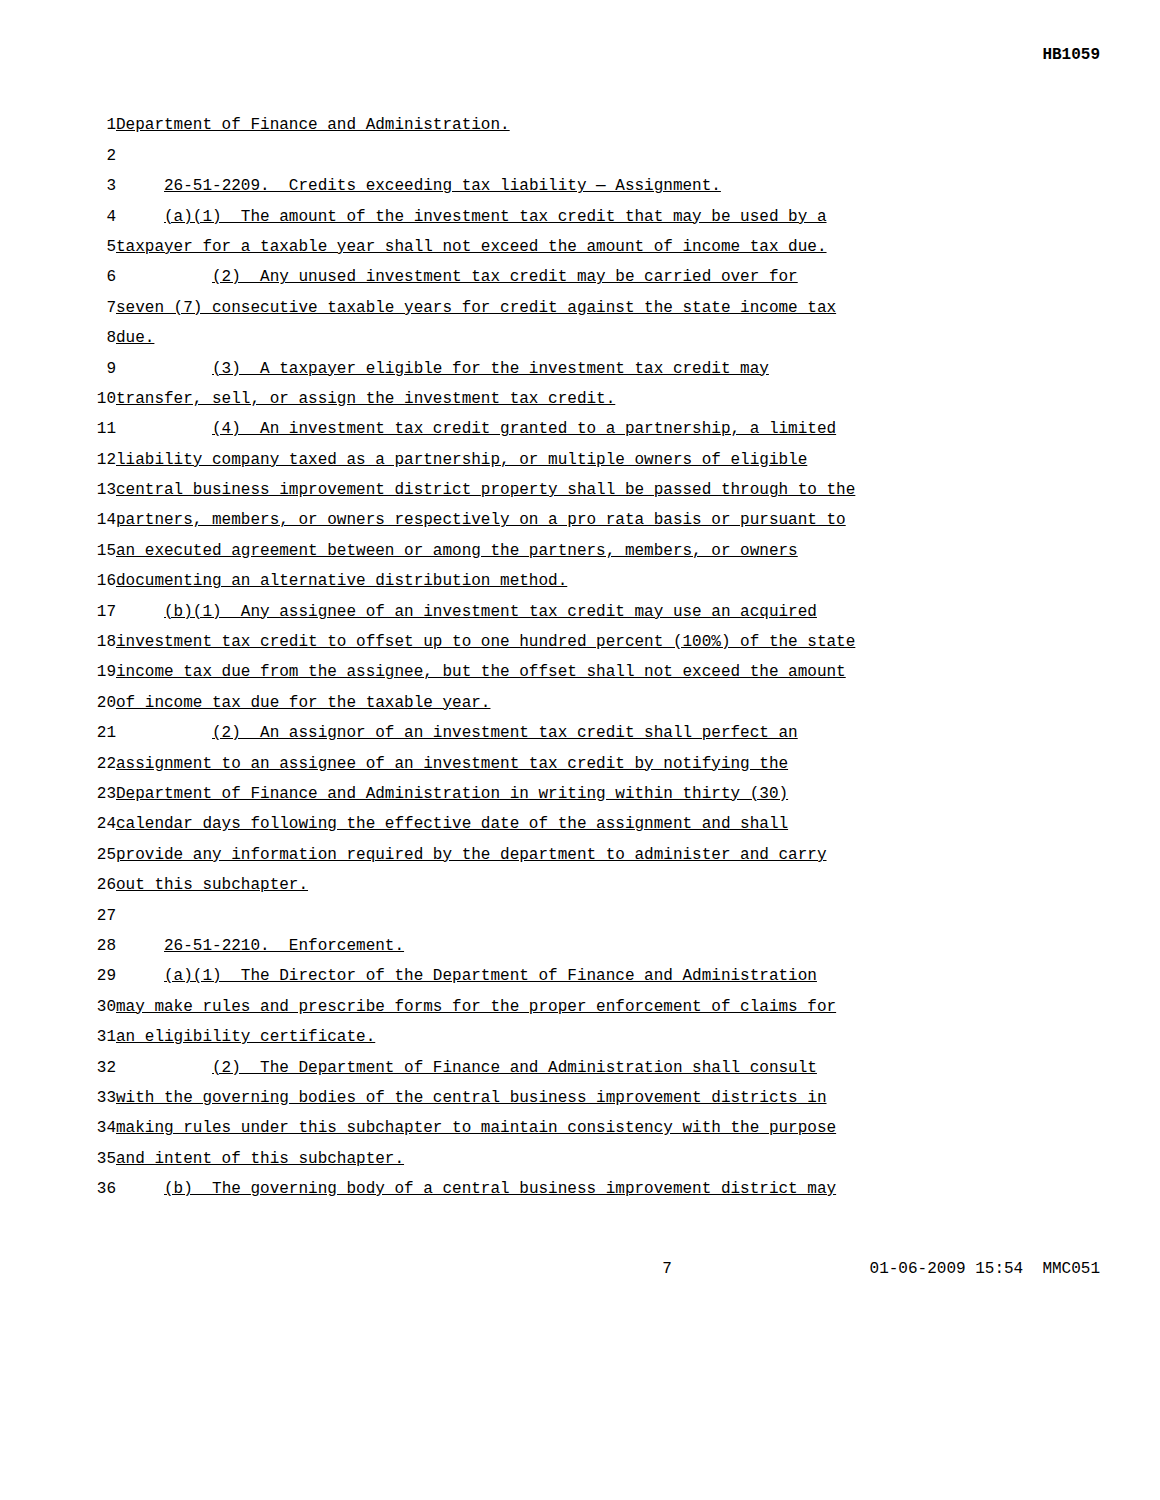HB1059
| 1 | Department of Finance and Administration. |
| 2 | |
| 3 | 26-51-2209. Credits exceeding tax liability — Assignment. |
| 4 | (a)(1) The amount of the investment tax credit that may be used by a |
| 5 | taxpayer for a taxable year shall not exceed the amount of income tax due. |
| 6 | (2) Any unused investment tax credit may be carried over for |
| 7 | seven (7) consecutive taxable years for credit against the state income tax |
| 8 | due. |
| 9 | (3) A taxpayer eligible for the investment tax credit may |
| 10 | transfer, sell, or assign the investment tax credit. |
| 11 | (4) An investment tax credit granted to a partnership, a limited |
| 12 | liability company taxed as a partnership, or multiple owners of eligible |
| 13 | central business improvement district property shall be passed through to the |
| 14 | partners, members, or owners respectively on a pro rata basis or pursuant to |
| 15 | an executed agreement between or among the partners, members, or owners |
| 16 | documenting an alternative distribution method. |
| 17 | (b)(1) Any assignee of an investment tax credit may use an acquired |
| 18 | investment tax credit to offset up to one hundred percent (100%) of the state |
| 19 | income tax due from the assignee, but the offset shall not exceed the amount |
| 20 | of income tax due for the taxable year. |
| 21 | (2) An assignor of an investment tax credit shall perfect an |
| 22 | assignment to an assignee of an investment tax credit by notifying the |
| 23 | Department of Finance and Administration in writing within thirty (30) |
| 24 | calendar days following the effective date of the assignment and shall |
| 25 | provide any information required by the department to administer and carry |
| 26 | out this subchapter. |
| 27 | |
| 28 | 26-51-2210. Enforcement. |
| 29 | (a)(1) The Director of the Department of Finance and Administration |
| 30 | may make rules and prescribe forms for the proper enforcement of claims for |
| 31 | an eligibility certificate. |
| 32 | (2) The Department of Finance and Administration shall consult |
| 33 | with the governing bodies of the central business improvement districts in |
| 34 | making rules under this subchapter to maintain consistency with the purpose |
| 35 | and intent of this subchapter. |
| 36 | (b) The governing body of a central business improvement district may |
7
01-06-2009 15:54 MMC051